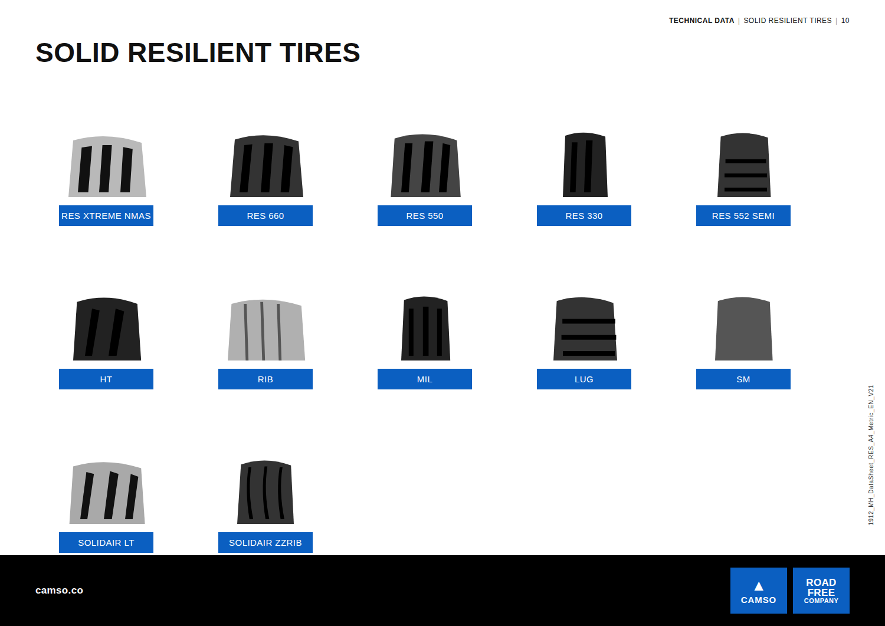TECHNICAL DATA|SOLID RESILIENT TIRES|10
Solid Resilient Tires
RES XTREME NMAS
RES 660
RES 550
RES 330
RES 552 SEMI
HT
RIB
MIL
LUG
SM
SOLIDAIR LT
SOLIDAIR ZZRIB
1912_MH_DataSheet_RES_A4_Metric_EN_V21
camso.co
▲
CAMSO
ROAD FREE COMPANY